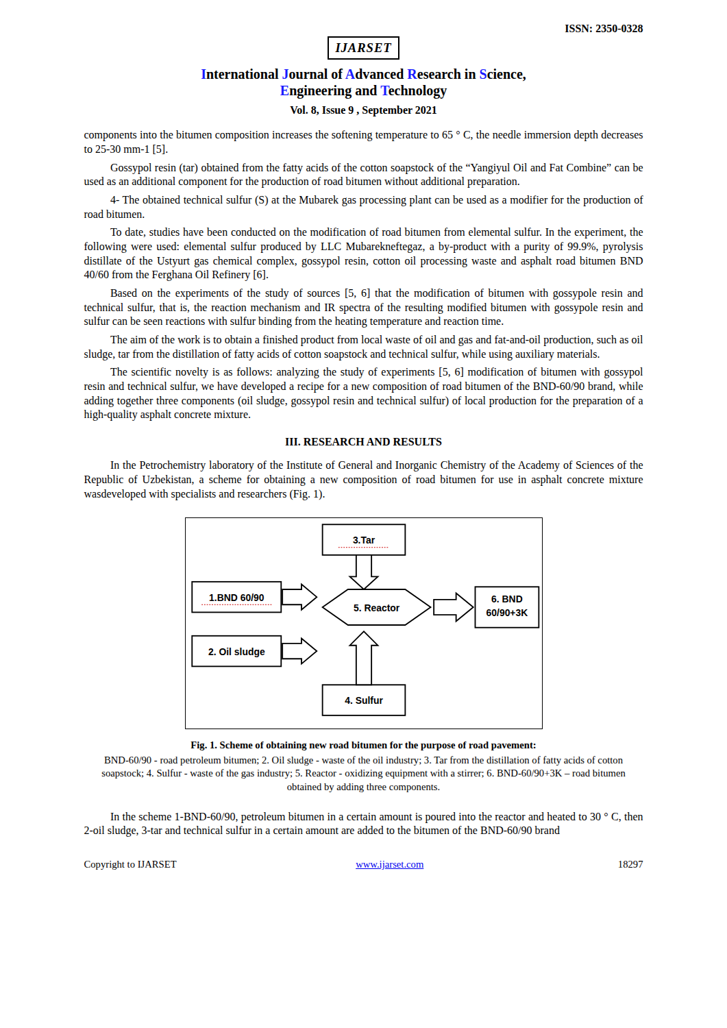ISSN: 2350-0328
IJARSET
International Journal of Advanced Research in Science,
Engineering and Technology
Vol. 8, Issue 9 , September 2021
components into the bitumen composition increases the softening temperature to 65 ° C, the needle immersion depth decreases to 25-30 mm-1 [5].
Gossypol resin (tar) obtained from the fatty acids of the cotton soapstock of the “Yangiyul Oil and Fat Combine” can be used as an additional component for the production of road bitumen without additional preparation.
4- The obtained technical sulfur (S) at the Mubarek gas processing plant can be used as a modifier for the production of road bitumen.
To date, studies have been conducted on the modification of road bitumen from elemental sulfur. In the experiment, the following were used: elemental sulfur produced by LLC Mubarekneftegaz, a by-product with a purity of 99.9%, pyrolysis distillate of the Ustyurt gas chemical complex, gossypol resin, cotton oil processing waste and asphalt road bitumen BND 40/60 from the Ferghana Oil Refinery [6].
Based on the experiments of the study of sources [5, 6] that the modification of bitumen with gossypole resin and technical sulfur, that is, the reaction mechanism and IR spectra of the resulting modified bitumen with gossypole resin and sulfur can be seen reactions with sulfur binding from the heating temperature and reaction time.
The aim of the work is to obtain a finished product from local waste of oil and gas and fat-and-oil production, such as oil sludge, tar from the distillation of fatty acids of cotton soapstock and technical sulfur, while using auxiliary materials.
The scientific novelty is as follows: analyzing the study of experiments [5, 6] modification of bitumen with gossypol resin and technical sulfur, we have developed a recipe for a new composition of road bitumen of the BND-60/90 brand, while adding together three components (oil sludge, gossypol resin and technical sulfur) of local production for the preparation of a high-quality asphalt concrete mixture.
III. Research and Results
In the Petrochemistry laboratory of the Institute of General and Inorganic Chemistry of the Academy of Sciences of the Republic of Uzbekistan, a scheme for obtaining a new composition of road bitumen for use in asphalt concrete mixture wasdeveloped with specialists and researchers (Fig. 1).
3.Tar 1.BND 60/90 2. Oil sludge 5. Reactor 6. BND 60/90+3K 4. Sulfur
Fig. 1. Scheme of obtaining new road bitumen for the purpose of road pavement: BND-60/90 - road petroleum bitumen; 2. Oil sludge - waste of the oil industry; 3. Tar from the distillation of fatty acids of cotton soapstock; 4. Sulfur - waste of the gas industry; 5. Reactor - oxidizing equipment with a stirrer; 6. BND-60/90+3K – road bitumen obtained by adding three components.
In the scheme 1-BND-60/90, petroleum bitumen in a certain amount is poured into the reactor and heated to 30 ° C, then 2-oil sludge, 3-tar and technical sulfur in a certain amount are added to the bitumen of the BND-60/90 brand
Copyright to IJARSET
www.ijarset.com
18297